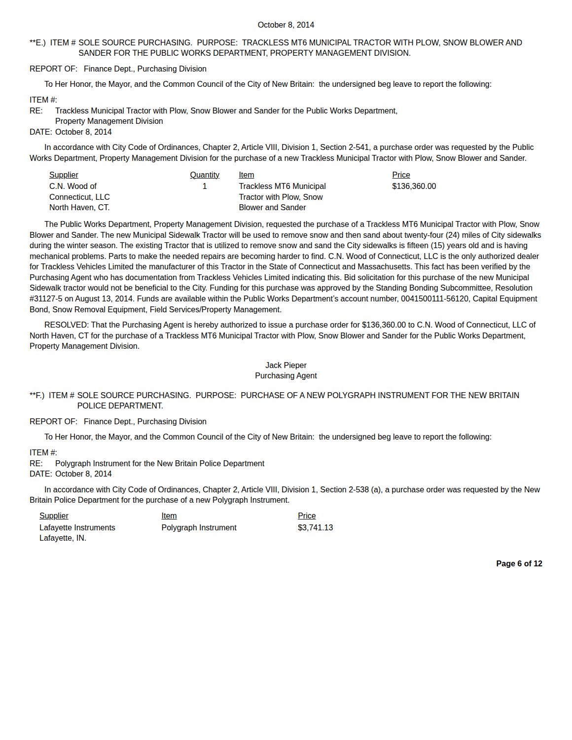October 8, 2014
**E.) ITEM # SOLE SOURCE PURCHASING. PURPOSE: TRACKLESS MT6 MUNICIPAL TRACTOR WITH PLOW, SNOW BLOWER AND SANDER FOR THE PUBLIC WORKS DEPARTMENT, PROPERTY MANAGEMENT DIVISION.
REPORT OF: Finance Dept., Purchasing Division
To Her Honor, the Mayor, and the Common Council of the City of New Britain: the undersigned beg leave to report the following:
ITEM #:
RE: Trackless Municipal Tractor with Plow, Snow Blower and Sander for the Public Works Department,
Property Management Division
DATE: October 8, 2014
In accordance with City Code of Ordinances, Chapter 2, Article VIII, Division 1, Section 2-541, a purchase order was requested by the Public Works Department, Property Management Division for the purchase of a new Trackless Municipal Tractor with Plow, Snow Blower and Sander.
| Supplier | Quantity | Item | Price |
| --- | --- | --- | --- |
| C.N. Wood of | 1 | Trackless MT6 Municipal | $136,360.00 |
| Connecticut, LLC | | Tractor with Plow, Snow | |
| North Haven, CT. | | Blower and Sander | |
The Public Works Department, Property Management Division, requested the purchase of a Trackless MT6 Municipal Tractor with Plow, Snow Blower and Sander. The new Municipal Sidewalk Tractor will be used to remove snow and then sand about twenty-four (24) miles of City sidewalks during the winter season. The existing Tractor that is utilized to remove snow and sand the City sidewalks is fifteen (15) years old and is having mechanical problems. Parts to make the needed repairs are becoming harder to find. C.N. Wood of Connecticut, LLC is the only authorized dealer for Trackless Vehicles Limited the manufacturer of this Tractor in the State of Connecticut and Massachusetts. This fact has been verified by the Purchasing Agent who has documentation from Trackless Vehicles Limited indicating this. Bid solicitation for this purchase of the new Municipal Sidewalk tractor would not be beneficial to the City. Funding for this purchase was approved by the Standing Bonding Subcommittee, Resolution #31127-5 on August 13, 2014. Funds are available within the Public Works Department’s account number, 0041500111-56120, Capital Equipment Bond, Snow Removal Equipment, Field Services/Property Management.
RESOLVED: That the Purchasing Agent is hereby authorized to issue a purchase order for $136,360.00 to C.N. Wood of Connecticut, LLC of North Haven, CT for the purchase of a Trackless MT6 Municipal Tractor with Plow, Snow Blower and Sander for the Public Works Department, Property Management Division.
Jack Pieper
Purchasing Agent
**F.) ITEM # SOLE SOURCE PURCHASING. PURPOSE: PURCHASE OF A NEW POLYGRAPH INSTRUMENT FOR THE NEW BRITAIN POLICE DEPARTMENT.
REPORT OF: Finance Dept., Purchasing Division
To Her Honor, the Mayor, and the Common Council of the City of New Britain: the undersigned beg leave to report the following:
ITEM #:
RE: Polygraph Instrument for the New Britain Police Department
DATE: October 8, 2014
In accordance with City Code of Ordinances, Chapter 2, Article VIII, Division 1, Section 2-538 (a), a purchase order was requested by the New Britain Police Department for the purchase of a new Polygraph Instrument.
| Supplier | Item | Price |
| --- | --- | --- |
| Lafayette Instruments | Polygraph Instrument | $3,741.13 |
| Lafayette, IN. | | |
Page 6 of 12